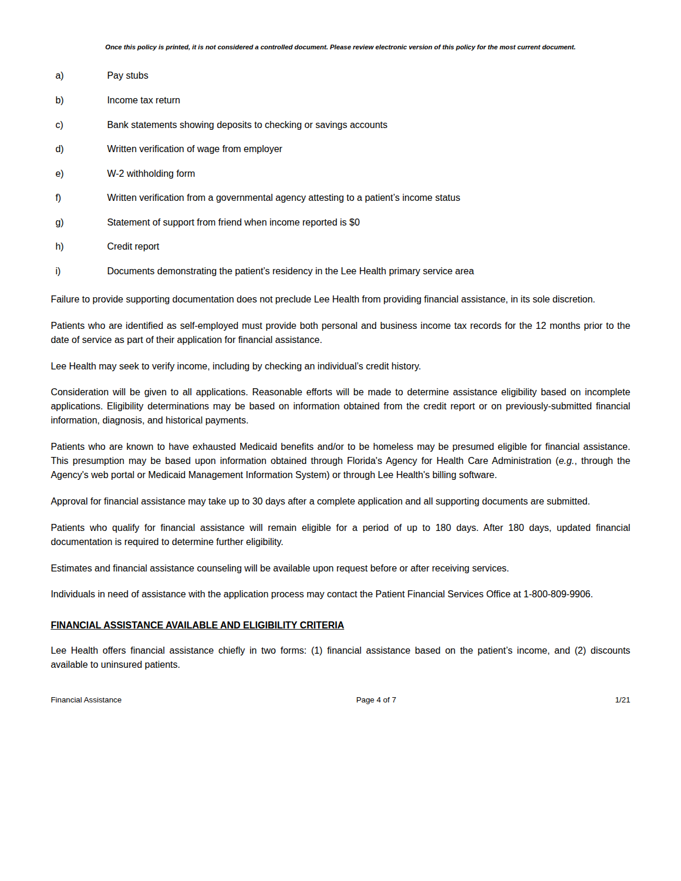Once this policy is printed, it is not considered a controlled document. Please review electronic version of this policy for the most current document.
a) Pay stubs
b) Income tax return
c) Bank statements showing deposits to checking or savings accounts
d) Written verification of wage from employer
e) W-2 withholding form
f) Written verification from a governmental agency attesting to a patient’s income status
g) Statement of support from friend when income reported is $0
h) Credit report
i) Documents demonstrating the patient’s residency in the Lee Health primary service area
Failure to provide supporting documentation does not preclude Lee Health from providing financial assistance, in its sole discretion.
Patients who are identified as self-employed must provide both personal and business income tax records for the 12 months prior to the date of service as part of their application for financial assistance.
Lee Health may seek to verify income, including by checking an individual’s credit history.
Consideration will be given to all applications. Reasonable efforts will be made to determine assistance eligibility based on incomplete applications. Eligibility determinations may be based on information obtained from the credit report or on previously-submitted financial information, diagnosis, and historical payments.
Patients who are known to have exhausted Medicaid benefits and/or to be homeless may be presumed eligible for financial assistance. This presumption may be based upon information obtained through Florida's Agency for Health Care Administration (e.g., through the Agency's web portal or Medicaid Management Information System) or through Lee Health's billing software.
Approval for financial assistance may take up to 30 days after a complete application and all supporting documents are submitted.
Patients who qualify for financial assistance will remain eligible for a period of up to 180 days. After 180 days, updated financial documentation is required to determine further eligibility.
Estimates and financial assistance counseling will be available upon request before or after receiving services.
Individuals in need of assistance with the application process may contact the Patient Financial Services Office at 1-800-809-9906.
FINANCIAL ASSISTANCE AVAILABLE AND ELIGIBILITY CRITERIA
Lee Health offers financial assistance chiefly in two forms: (1) financial assistance based on the patient’s income, and (2) discounts available to uninsured patients.
Financial Assistance Page 4 of 7 1/21